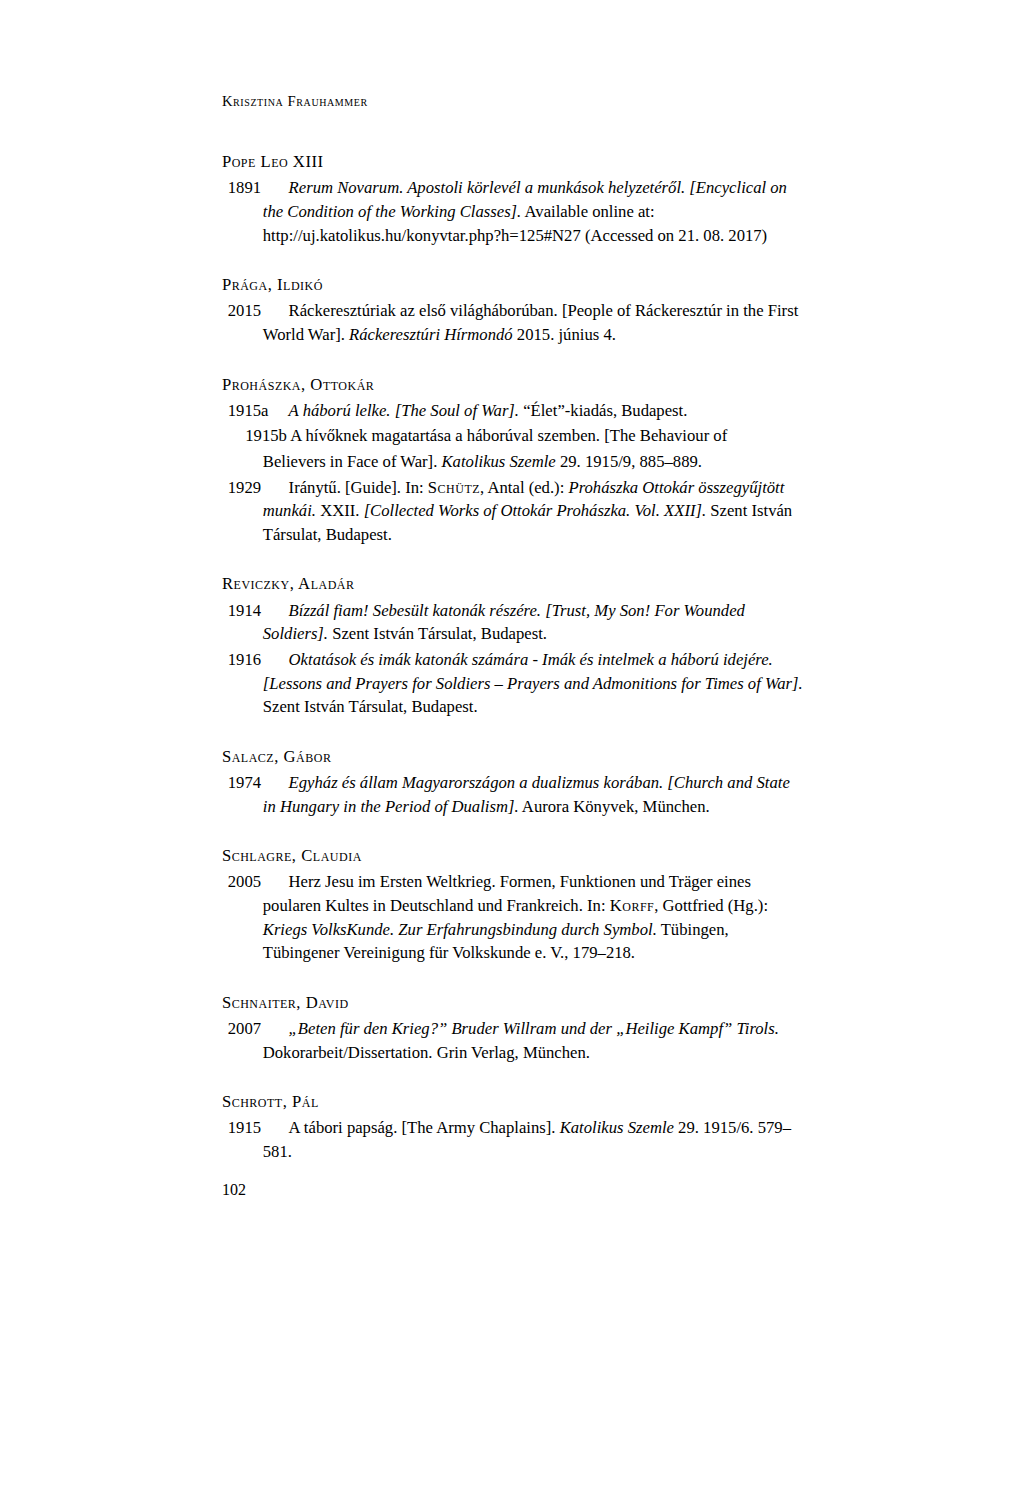Krisztina Frauhammer
Pope Leo XIII
1891 Rerum Novarum. Apostoli körlevél a munkások helyzetéről. [Encyclical on the Condition of the Working Classes]. Available online at: http://uj.katolikus.hu/konyvtar.php?h=125#N27 (Accessed on 21. 08. 2017)
Prága, Ildikó
2015 Ráckeresztúriak az első világháborúban. [People of Ráckeresztúr in the First World War]. Ráckeresztúri Hírmondó 2015. június 4.
Prohászka, Ottokár
1915a A háború lelke. [The Soul of War]. “Élet”-kiadás, Budapest.
1915b A hívőknek magatartása a háborúval szemben. [The Behaviour of
Believers in Face of War]. Katolikus Szemle 29. 1915/9, 885–889.
1929 Iránytű. [Guide]. In: Schütz, Antal (ed.): Prohászka Ottokár összegyűjtött munkái. XXII. [Collected Works of Ottokár Prohászka. Vol. XXII]. Szent István Társulat, Budapest.
Reviczky, Aladár
1914 Bízzál fiam! Sebesült katonák részére. [Trust, My Son! For Wounded Soldiers]. Szent István Társulat, Budapest.
1916 Oktatások és imák katonák számára - Imák és intelmek a háború idejére. [Lessons and Prayers for Soldiers – Prayers and Admonitions for Times of War]. Szent István Társulat, Budapest.
Salacz, Gábor
1974 Egyház és állam Magyarországon a dualizmus korában. [Church and State in Hungary in the Period of Dualism]. Aurora Könyvek, München.
Schlagre, Claudia
2005 Herz Jesu im Ersten Weltkrieg. Formen, Funktionen und Träger eines poularen Kultes in Deutschland und Frankreich. In: Korff, Gottfried (Hg.): Kriegs VolksKunde. Zur Erfahrungsbindung durch Symbol. Tübingen, Tübingener Vereinigung für Volkskunde e. V., 179–218.
Schnaiter, David
2007„Beten für den Krieg?” Bruder Willram und der „Heilige Kampf” Tirols. Dokorarbeit/Dissertation. Grin Verlag, München.
Schrott, Pál
1915 A tábori papság. [The Army Chaplains]. Katolikus Szemle 29. 1915/6. 579–581.
102